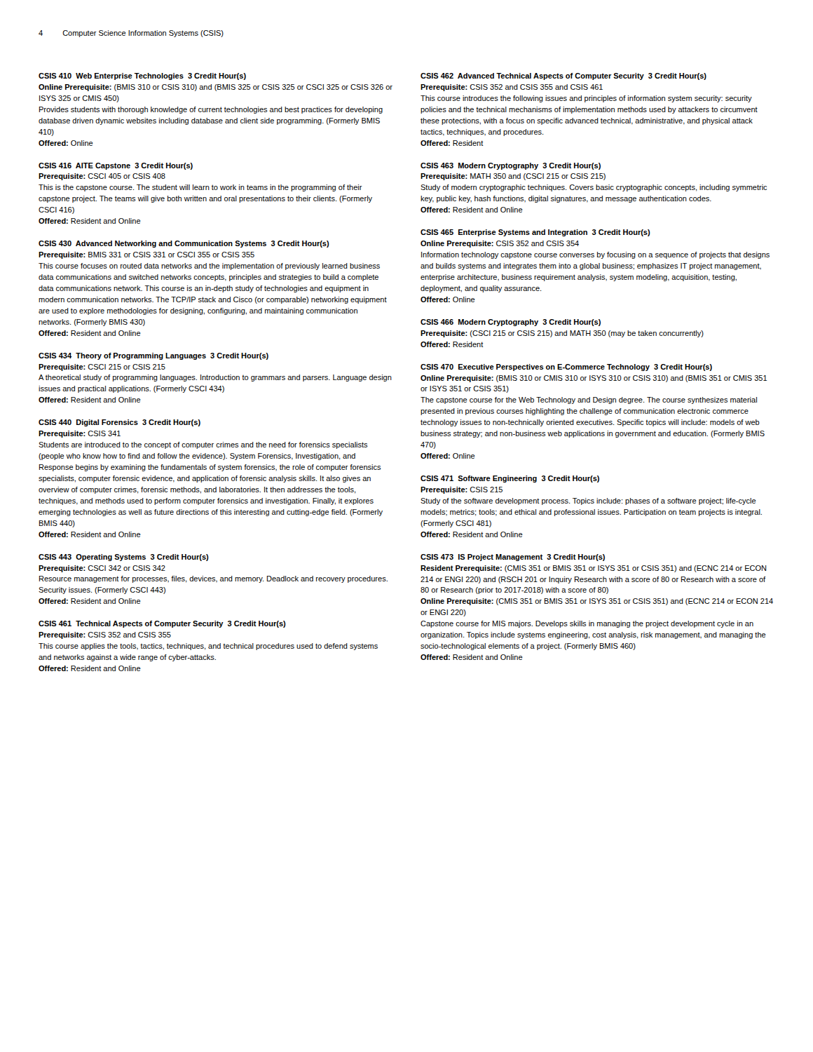4 Computer Science Information Systems (CSIS)
CSIS 410 Web Enterprise Technologies 3 Credit Hour(s)
Online Prerequisite: (BMIS 310 or CSIS 310) and (BMIS 325 or CSIS 325 or CSCI 325 or CSIS 326 or ISYS 325 or CMIS 450)
Provides students with thorough knowledge of current technologies and best practices for developing database driven dynamic websites including database and client side programming. (Formerly BMIS 410)
Offered: Online
CSIS 416 AITE Capstone 3 Credit Hour(s)
Prerequisite: CSCI 405 or CSIS 408
This is the capstone course. The student will learn to work in teams in the programming of their capstone project. The teams will give both written and oral presentations to their clients. (Formerly CSCI 416)
Offered: Resident and Online
CSIS 430 Advanced Networking and Communication Systems 3 Credit Hour(s)
Prerequisite: BMIS 331 or CSIS 331 or CSCI 355 or CSIS 355
This course focuses on routed data networks and the implementation of previously learned business data communications and switched networks concepts, principles and strategies to build a complete data communications network. This course is an in-depth study of technologies and equipment in modern communication networks. The TCP/IP stack and Cisco (or comparable) networking equipment are used to explore methodologies for designing, configuring, and maintaining communication networks. (Formerly BMIS 430)
Offered: Resident and Online
CSIS 434 Theory of Programming Languages 3 Credit Hour(s)
Prerequisite: CSCI 215 or CSIS 215
A theoretical study of programming languages. Introduction to grammars and parsers. Language design issues and practical applications. (Formerly CSCI 434)
Offered: Resident and Online
CSIS 440 Digital Forensics 3 Credit Hour(s)
Prerequisite: CSIS 341
Students are introduced to the concept of computer crimes and the need for forensics specialists (people who know how to find and follow the evidence). System Forensics, Investigation, and Response begins by examining the fundamentals of system forensics, the role of computer forensics specialists, computer forensic evidence, and application of forensic analysis skills. It also gives an overview of computer crimes, forensic methods, and laboratories. It then addresses the tools, techniques, and methods used to perform computer forensics and investigation. Finally, it explores emerging technologies as well as future directions of this interesting and cutting-edge field. (Formerly BMIS 440)
Offered: Resident and Online
CSIS 443 Operating Systems 3 Credit Hour(s)
Prerequisite: CSCI 342 or CSIS 342
Resource management for processes, files, devices, and memory. Deadlock and recovery procedures. Security issues. (Formerly CSCI 443)
Offered: Resident and Online
CSIS 461 Technical Aspects of Computer Security 3 Credit Hour(s)
Prerequisite: CSIS 352 and CSIS 355
This course applies the tools, tactics, techniques, and technical procedures used to defend systems and networks against a wide range of cyber-attacks.
Offered: Resident and Online
CSIS 462 Advanced Technical Aspects of Computer Security 3 Credit Hour(s)
Prerequisite: CSIS 352 and CSIS 355 and CSIS 461
This course introduces the following issues and principles of information system security: security policies and the technical mechanisms of implementation methods used by attackers to circumvent these protections, with a focus on specific advanced technical, administrative, and physical attack tactics, techniques, and procedures.
Offered: Resident
CSIS 463 Modern Cryptography 3 Credit Hour(s)
Prerequisite: MATH 350 and (CSCI 215 or CSIS 215)
Study of modern cryptographic techniques. Covers basic cryptographic concepts, including symmetric key, public key, hash functions, digital signatures, and message authentication codes.
Offered: Resident and Online
CSIS 465 Enterprise Systems and Integration 3 Credit Hour(s)
Online Prerequisite: CSIS 352 and CSIS 354
Information technology capstone course converses by focusing on a sequence of projects that designs and builds systems and integrates them into a global business; emphasizes IT project management, enterprise architecture, business requirement analysis, system modeling, acquisition, testing, deployment, and quality assurance.
Offered: Online
CSIS 466 Modern Cryptography 3 Credit Hour(s)
Prerequisite: (CSCI 215 or CSIS 215) and MATH 350 (may be taken concurrently)
Offered: Resident
CSIS 470 Executive Perspectives on E-Commerce Technology 3 Credit Hour(s)
Online Prerequisite: (BMIS 310 or CMIS 310 or ISYS 310 or CSIS 310) and (BMIS 351 or CMIS 351 or ISYS 351 or CSIS 351)
The capstone course for the Web Technology and Design degree. The course synthesizes material presented in previous courses highlighting the challenge of communication electronic commerce technology issues to non-technically oriented executives. Specific topics will include: models of web business strategy; and non-business web applications in government and education. (Formerly BMIS 470)
Offered: Online
CSIS 471 Software Engineering 3 Credit Hour(s)
Prerequisite: CSIS 215
Study of the software development process. Topics include: phases of a software project; life-cycle models; metrics; tools; and ethical and professional issues. Participation on team projects is integral. (Formerly CSCI 481)
Offered: Resident and Online
CSIS 473 IS Project Management 3 Credit Hour(s)
Resident Prerequisite: (CMIS 351 or BMIS 351 or ISYS 351 or CSIS 351) and (ECNC 214 or ECON 214 or ENGI 220) and (RSCH 201 or Inquiry Research with a score of 80 or Research with a score of 80 or Research (prior to 2017-2018) with a score of 80)
Online Prerequisite: (CMIS 351 or BMIS 351 or ISYS 351 or CSIS 351) and (ECNC 214 or ECON 214 or ENGI 220)
Capstone course for MIS majors. Develops skills in managing the project development cycle in an organization. Topics include systems engineering, cost analysis, risk management, and managing the socio-technological elements of a project. (Formerly BMIS 460)
Offered: Resident and Online